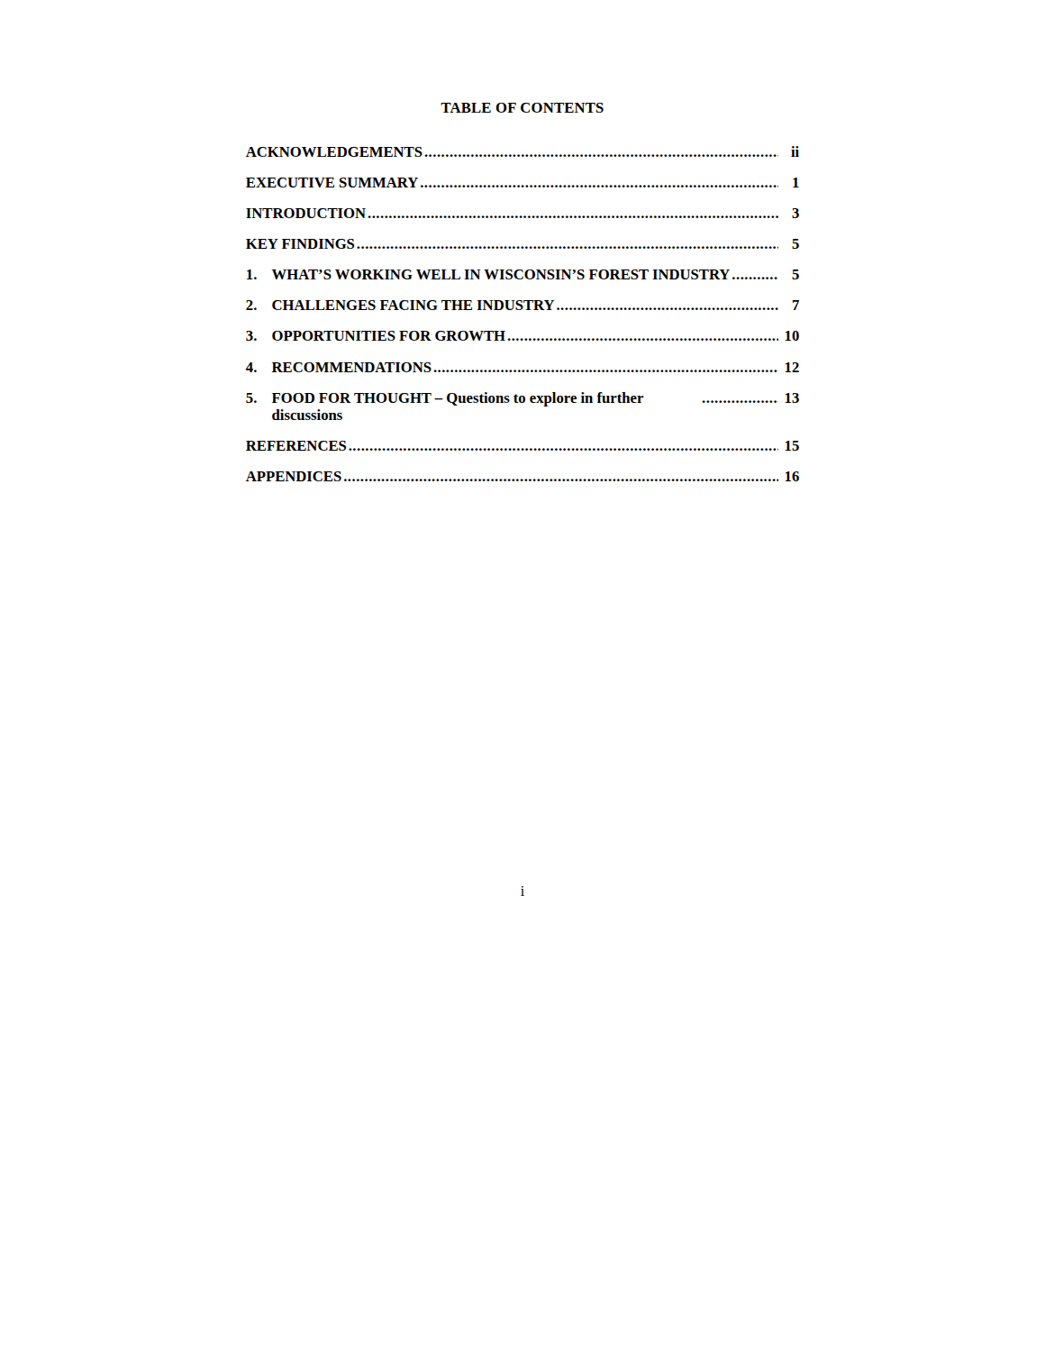TABLE OF CONTENTS
ACKNOWLEDGEMENTS ................................................................................................. ii
EXECUTIVE SUMMARY ................................................................................................... 1
INTRODUCTION ............................................................................................................. 3
KEY FINDINGS ............................................................................................................... 5
1. WHAT’S WORKING WELL IN WISCONSIN’S FOREST INDUSTRY ................ 5
2. CHALLENGES FACING THE INDUSTRY ............................................................. 7
3. OPPORTUNITIES FOR GROWTH .......................................................................... 10
4. RECOMMENDATIONS ............................................................................................. 12
5. FOOD FOR THOUGHT – Questions to explore in further discussions ................... 13
REFERENCES ................................................................................................................. 15
APPENDICES ................................................................................................................. 16
i